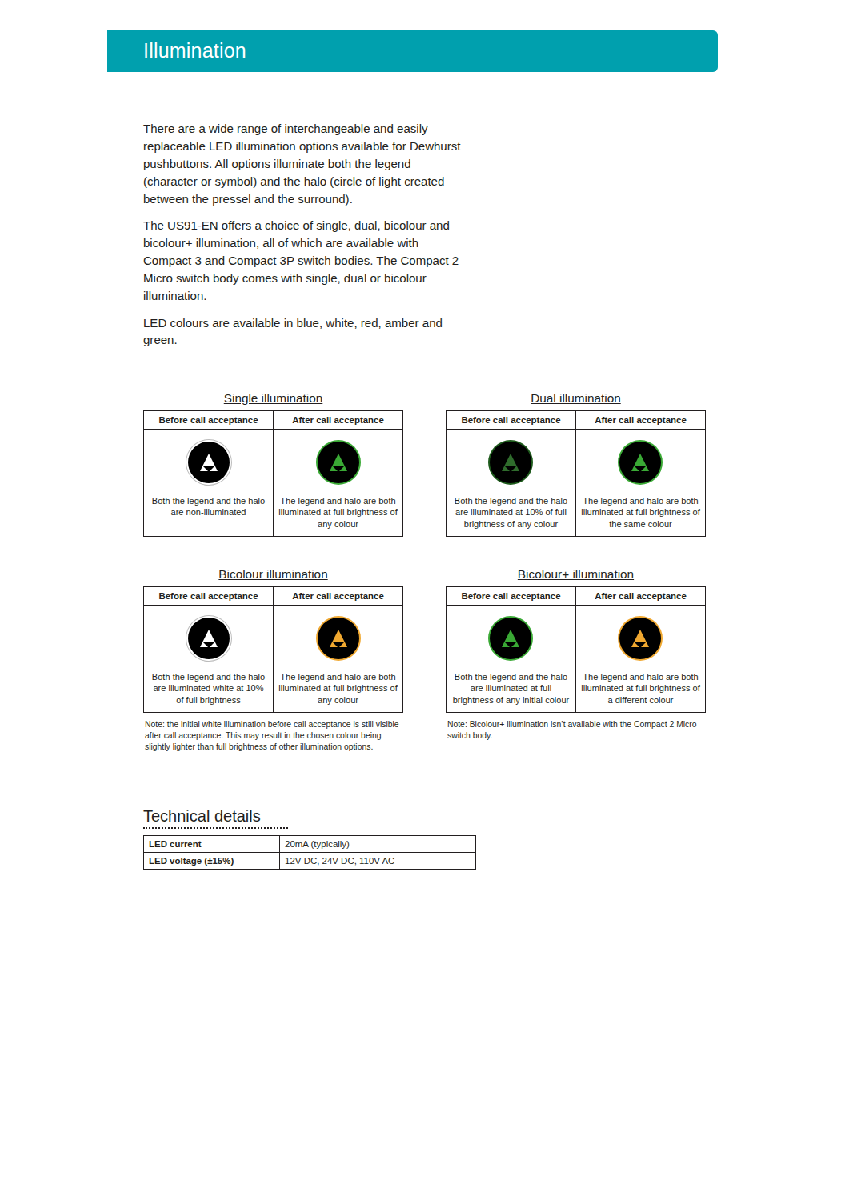Illumination
There are a wide range of interchangeable and easily replaceable LED illumination options available for Dewhurst pushbuttons. All options illuminate both the legend (character or symbol) and the halo (circle of light created between the pressel and the surround).
The US91-EN offers a choice of single, dual, bicolour and bicolour+ illumination, all of which are available with Compact 3 and Compact 3P switch bodies. The Compact 2 Micro switch body comes with single, dual or bicolour illumination.
LED colours are available in blue, white, red, amber and green.
Single illumination
| Before call acceptance | After call acceptance |
| --- | --- |
| Both the legend and the halo are non-illuminated | The legend and halo are both illuminated at full brightness of any colour |
Dual illumination
| Before call acceptance | After call acceptance |
| --- | --- |
| Both the legend and the halo are illuminated at 10% of full brightness of any colour | The legend and halo are both illuminated at full brightness of the same colour |
Bicolour illumination
| Before call acceptance | After call acceptance |
| --- | --- |
| Both the legend and the halo are illuminated white at 10% of full brightness | The legend and halo are both illuminated at full brightness of any colour |
Note: the initial white illumination before call acceptance is still visible after call acceptance. This may result in the chosen colour being slightly lighter than full brightness of other illumination options.
Bicolour+ illumination
| Before call acceptance | After call acceptance |
| --- | --- |
| Both the legend and the halo are illuminated at full brightness of any initial colour | The legend and halo are both illuminated at full brightness of a different colour |
Note: Bicolour+ illumination isn’t available with the Compact 2 Micro switch body.
Technical details
| LED current | 20mA (typically) |
| LED voltage (±15%) | 12V DC, 24V DC, 110V AC |